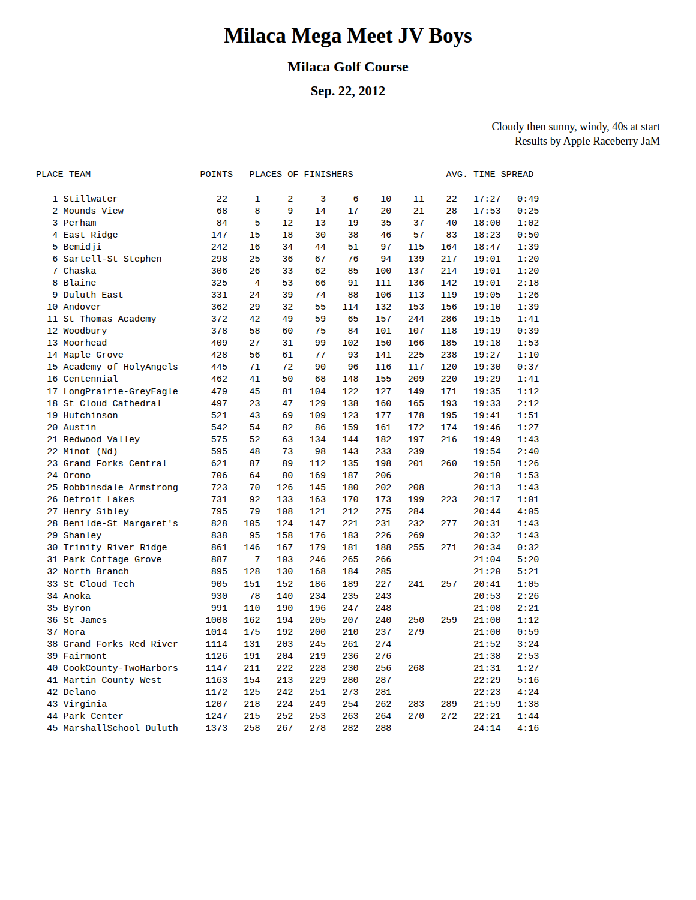Milaca Mega Meet JV Boys
Milaca Golf Course
Sep. 22, 2012
Cloudy then sunny, windy, 40s at start
Results by Apple Raceberry JaM
PLACE TEAM                    POINTS   PLACES OF FINISHERS                 AVG. TIME SPREAD

   1 Stillwater                  22     1     2     3     6    10    11    22   17:27   0:49
   2 Mounds View                 68     8     9    14    17    20    21    28   17:53   0:25
   3 Perham                      84     5    12    13    19    35    37    40   18:00   1:02
   4 East Ridge                 147    15    18    30    38    46    57    83   18:23   0:50
   5 Bemidji                    242    16    34    44    51    97   115   164   18:47   1:39
   6 Sartell-St Stephen         298    25    36    67    76    94   139   217   19:01   1:20
   7 Chaska                     306    26    33    62    85   100   137   214   19:01   1:20
   8 Blaine                     325     4    53    66    91   111   136   142   19:01   2:18
   9 Duluth East                331    24    39    74    88   106   113   119   19:05   1:26
  10 Andover                    362    29    32    55   114   132   153   156   19:10   1:39
  11 St Thomas Academy          372    42    49    59    65   157   244   286   19:15   1:41
  12 Woodbury                   378    58    60    75    84   101   107   118   19:19   0:39
  13 Moorhead                   409    27    31    99   102   150   166   185   19:18   1:53
  14 Maple Grove                428    56    61    77    93   141   225   238   19:27   1:10
  15 Academy of HolyAngels      445    71    72    90    96   116   117   120   19:30   0:37
  16 Centennial                 462    41    50    68   148   155   209   220   19:29   1:41
  17 LongPrairie-GreyEagle      479    45    81   104   122   127   149   171   19:35   1:12
  18 St Cloud Cathedral         497    23    47   129   138   160   165   193   19:33   2:12
  19 Hutchinson                 521    43    69   109   123   177   178   195   19:41   1:51
  20 Austin                     542    54    82    86   159   161   172   174   19:46   1:27
  21 Redwood Valley             575    52    63   134   144   182   197   216   19:49   1:43
  22 Minot (Nd)                 595    48    73    98   143   233   239         19:54   2:40
  23 Grand Forks Central        621    87    89   112   135   198   201   260   19:58   1:26
  24 Orono                      706    64    80   169   187   206               20:10   1:53
  25 Robbinsdale Armstrong      723    70   126   145   180   202   208         20:13   1:43
  26 Detroit Lakes              731    92   133   163   170   173   199   223   20:17   1:01
  27 Henry Sibley               795    79   108   121   212   275   284         20:44   4:05
  28 Benilde-St Margaret's      828   105   124   147   221   231   232   277   20:31   1:43
  29 Shanley                    838    95   158   176   183   226   269         20:32   1:43
  30 Trinity River Ridge        861   146   167   179   181   188   255   271   20:34   0:32
  31 Park Cottage Grove         887     7   103   246   265   266               21:04   5:20
  32 North Branch               895   128   130   168   184   285               21:20   5:21
  33 St Cloud Tech              905   151   152   186   189   227   241   257   20:41   1:05
  34 Anoka                      930    78   140   234   235   243               20:53   2:26
  35 Byron                      991   110   190   196   247   248               21:08   2:21
  36 St James                  1008   162   194   205   207   240   250   259   21:00   1:12
  37 Mora                      1014   175   192   200   210   237   279         21:00   0:59
  38 Grand Forks Red River     1114   131   203   245   261   274               21:52   3:24
  39 Fairmont                  1126   191   204   219   236   276               21:38   2:53
  40 CookCounty-TwoHarbors     1147   211   222   228   230   256   268         21:31   1:27
  41 Martin County West        1163   154   213   229   280   287               22:29   5:16
  42 Delano                    1172   125   242   251   273   281               22:23   4:24
  43 Virginia                  1207   218   224   249   254   262   283   289   21:59   1:38
  44 Park Center               1247   215   252   253   263   264   270   272   22:21   1:44
  45 MarshallSchool Duluth     1373   258   267   278   282   288               24:14   4:16